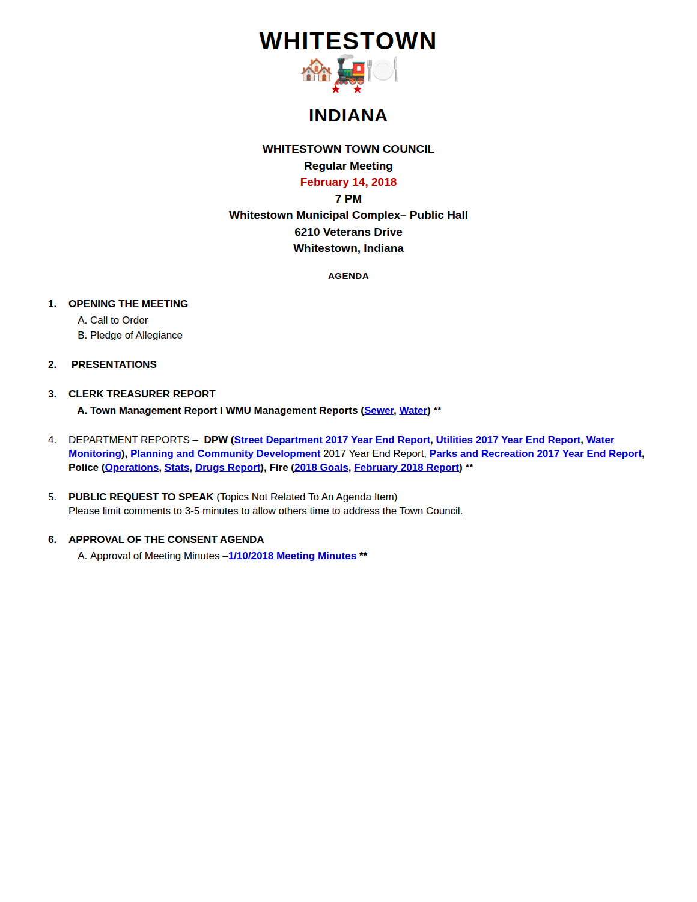WHITESTOWN
🏘️🚂🍽️
★ ★
INDIANA
WHITESTOWN TOWN COUNCIL
Regular Meeting
February 14, 2018
7 PM
Whitestown Municipal Complex– Public Hall
6210 Veterans Drive
Whitestown, Indiana
AGENDA
Opening the Meeting
Call to Order
Pledge of Allegiance
Presentations
Clerk Treasurer Report
Town Management Report I WMU Management Reports (Sewer, Water) **
DEPARTMENT REPORTS – DPW (Street Department 2017 Year End Report, Utilities 2017 Year End Report, Water Monitoring), Planning and Community Development 2017 Year End Report, Parks and Recreation 2017 Year End Report, Police (Operations, Stats, Drugs Report), Fire (2018 Goals, February 2018 Report) **
PUBLIC REQUEST TO SPEAK (Topics Not Related To An Agenda Item)
Please limit comments to 3-5 minutes to allow others time to address the Town Council.
Approval of the Consent Agenda
Approval of Meeting Minutes –1/10/2018 Meeting Minutes **